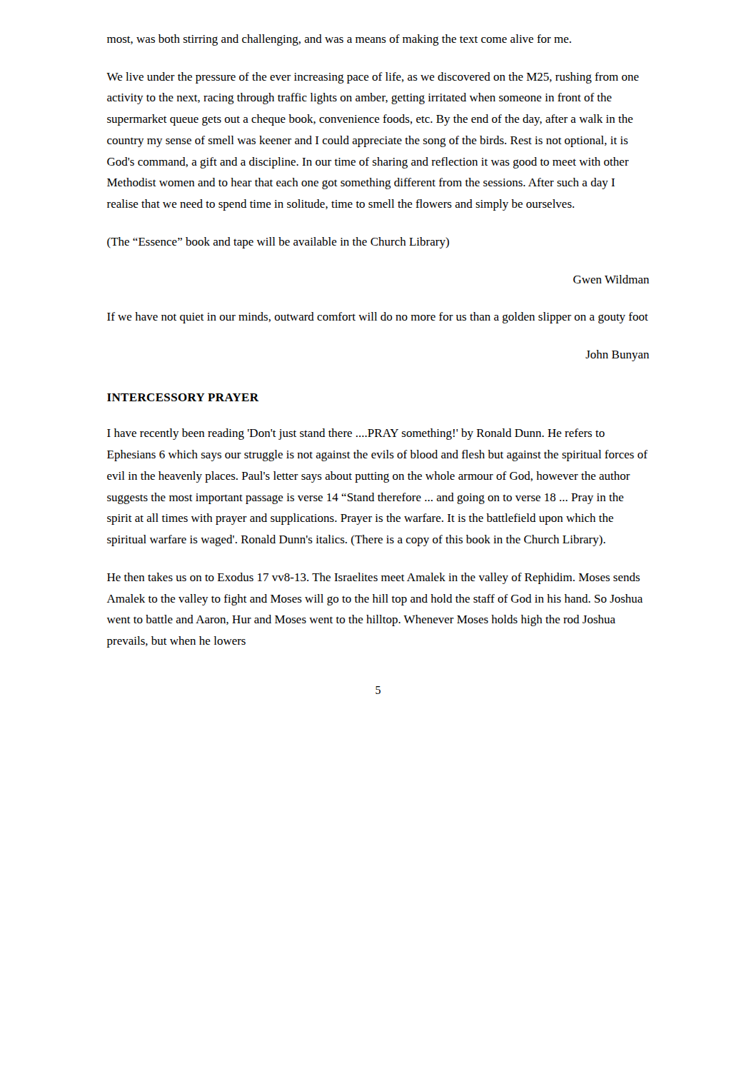most, was both stirring and challenging, and was a means of making the text come alive for me.
We live under the pressure of the ever increasing pace of life, as we discovered on the M25, rushing from one activity to the next, racing through traffic lights on amber, getting irritated when someone in front of the supermarket queue gets out a cheque book, convenience foods, etc. By the end of the day, after a walk in the country my sense of smell was keener and I could appreciate the song of the birds. Rest is not optional, it is God's command, a gift and a discipline. In our time of sharing and reflection it was good to meet with other Methodist women and to hear that each one got something different from the sessions. After such a day I realise that we need to spend time in solitude, time to smell the flowers and simply be ourselves.
(The “Essence” book and tape will be available in the Church Library)
Gwen Wildman
If we have not quiet in our minds, outward comfort will do no more for us than a golden slipper on a gouty foot
John Bunyan
INTERCESSORY PRAYER
I have recently been reading 'Don't just stand there ....PRAY something!' by Ronald Dunn. He refers to Ephesians 6 which says our struggle is not against the evils of blood and flesh but against the spiritual forces of evil in the heavenly places. Paul's letter says about putting on the whole armour of God, however the author suggests the most important passage is verse 14 “Stand therefore ... and going on to verse 18 ... Pray in the spirit at all times with prayer and supplications. Prayer is the warfare. It is the battlefield upon which the spiritual warfare is waged'. Ronald Dunn's italics. (There is a copy of this book in the Church Library).
He then takes us on to Exodus 17 vv8-13. The Israelites meet Amalek in the valley of Rephidim. Moses sends Amalek to the valley to fight and Moses will go to the hill top and hold the staff of God in his hand. So Joshua went to battle and Aaron, Hur and Moses went to the hilltop. Whenever Moses holds high the rod Joshua prevails, but when he lowers
5